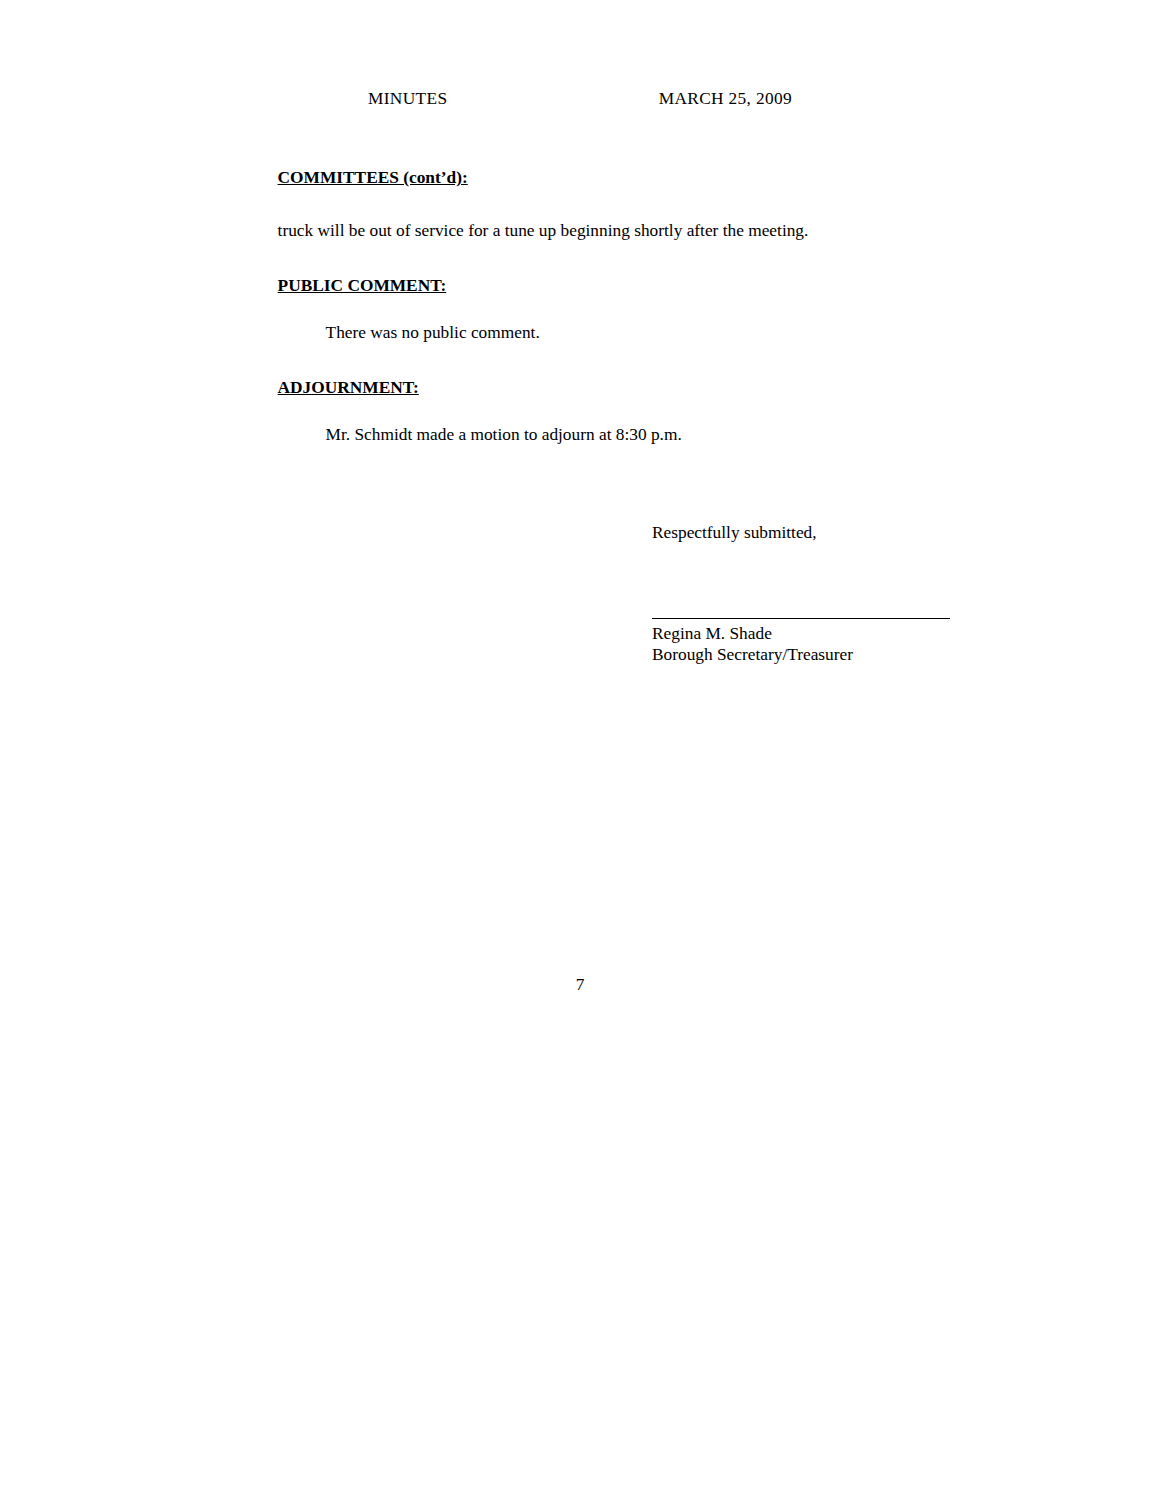MINUTES MARCH 25, 2009
COMMITTEES (cont’d):
truck will be out of service for a tune up beginning shortly after the meeting.
PUBLIC COMMENT:
There was no public comment.
ADJOURNMENT:
Mr. Schmidt made a motion to adjourn at 8:30 p.m.
Respectfully submitted,
Regina M. Shade
Borough Secretary/Treasurer
7